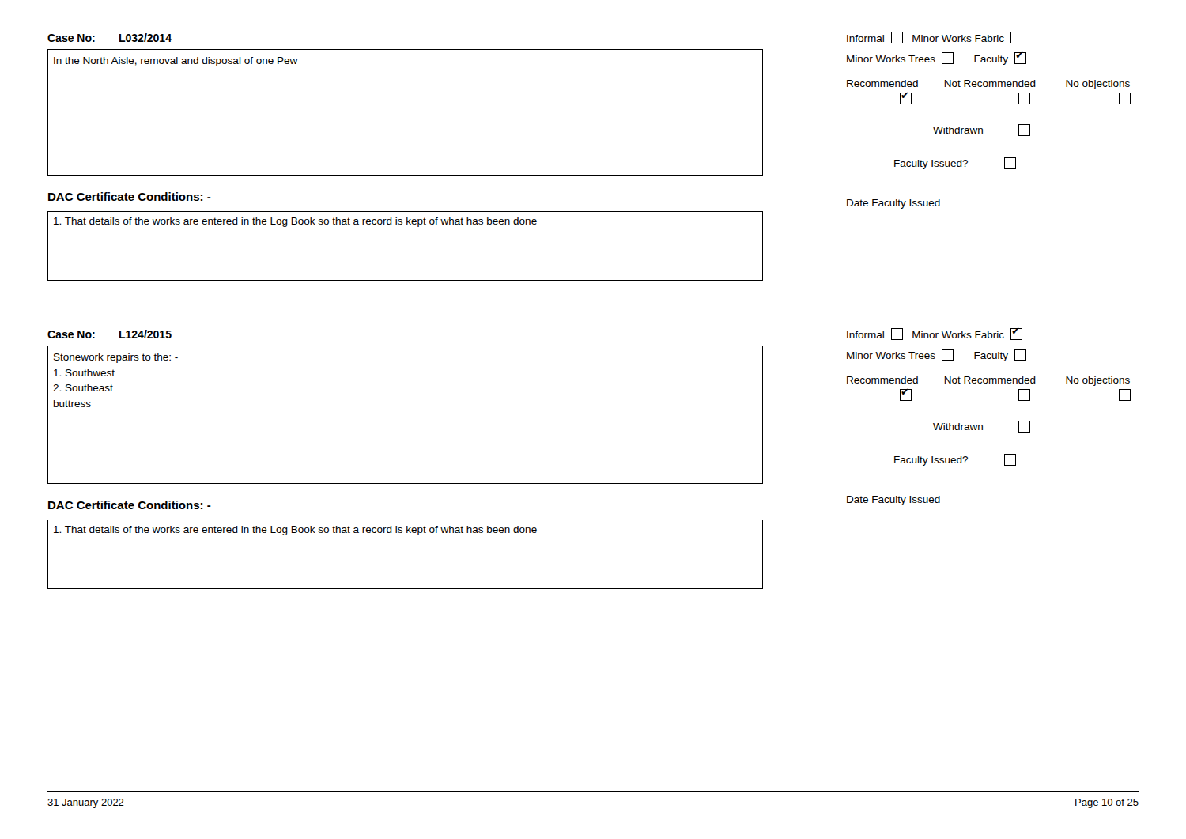Case No: L032/2014
In the North Aisle, removal and disposal of one Pew
DAC Certificate Conditions: -
1. That details of the works are entered in the Log Book so that a record is kept of what has been done
Informal Minor Works Fabric
Minor Works Trees Faculty
Recommended Not Recommended No objections
Withdrawn
Faculty Issued?
Date Faculty Issued
Case No: L124/2015
Stonework repairs to the: -
1. Southwest
2. Southeast
buttress
DAC Certificate Conditions: -
1. That details of the works are entered in the Log Book so that a record is kept of what has been done
Informal Minor Works Fabric
Minor Works Trees Faculty
Recommended Not Recommended No objections
Withdrawn
Faculty Issued?
Date Faculty Issued
31 January 2022 Page 10 of 25